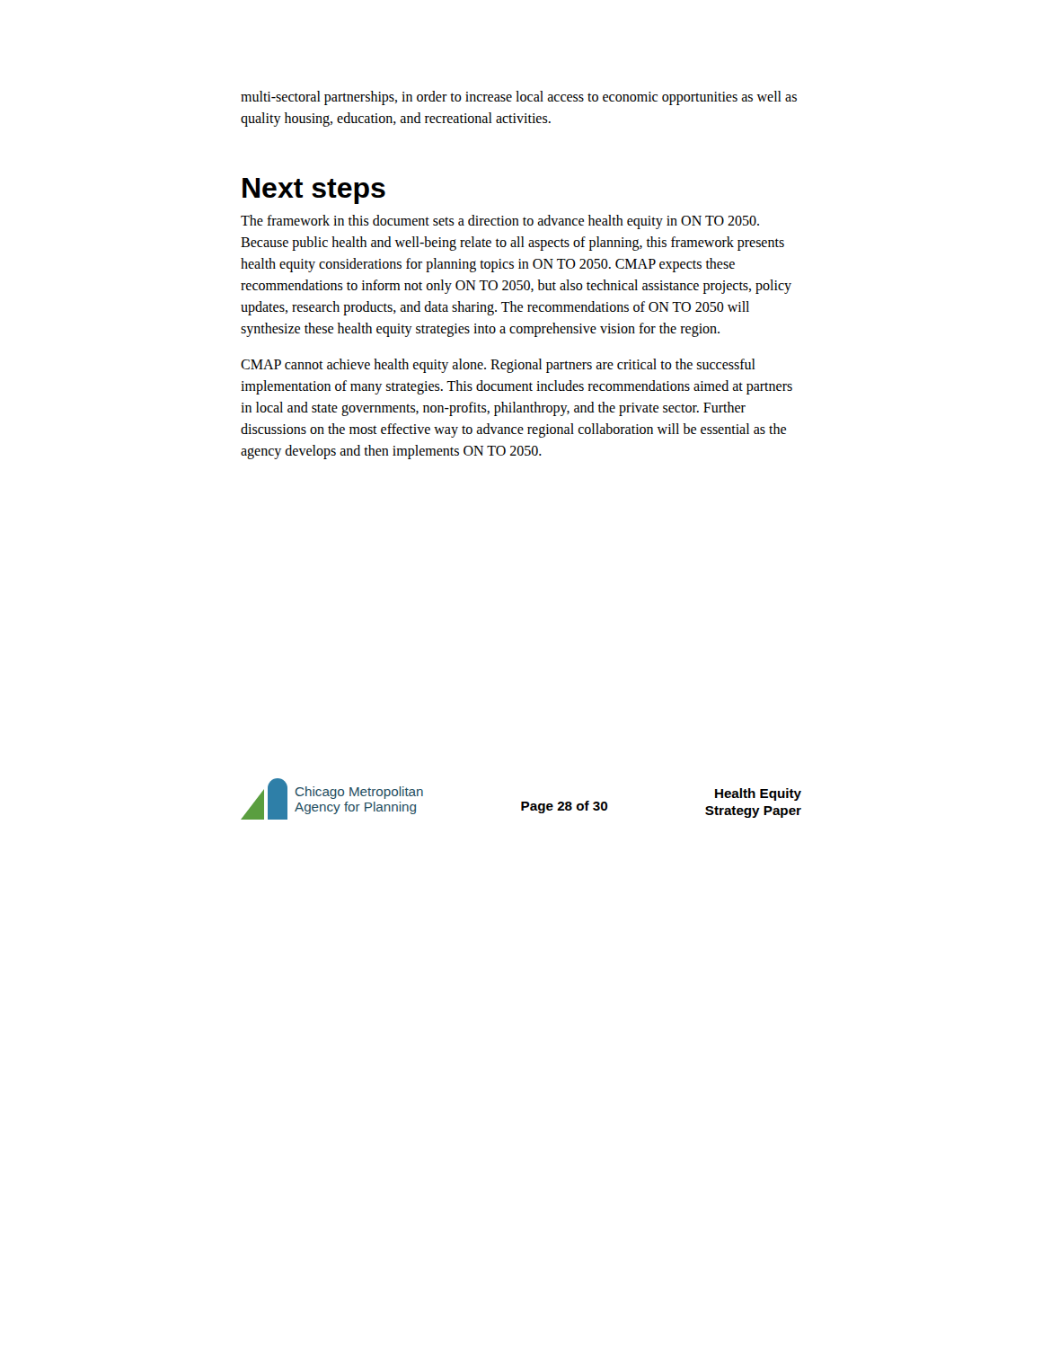multi-sectoral partnerships, in order to increase local access to economic opportunities as well as quality housing, education, and recreational activities.
Next steps
The framework in this document sets a direction to advance health equity in ON TO 2050. Because public health and well-being relate to all aspects of planning, this framework presents health equity considerations for planning topics in ON TO 2050. CMAP expects these recommendations to inform not only ON TO 2050, but also technical assistance projects, policy updates, research products, and data sharing. The recommendations of ON TO 2050 will synthesize these health equity strategies into a comprehensive vision for the region.
CMAP cannot achieve health equity alone. Regional partners are critical to the successful implementation of many strategies. This document includes recommendations aimed at partners in local and state governments, non-profits, philanthropy, and the private sector. Further discussions on the most effective way to advance regional collaboration will be essential as the agency develops and then implements ON TO 2050.
Chicago Metropolitan Agency for Planning
Page 28 of 30
Health Equity
Strategy Paper